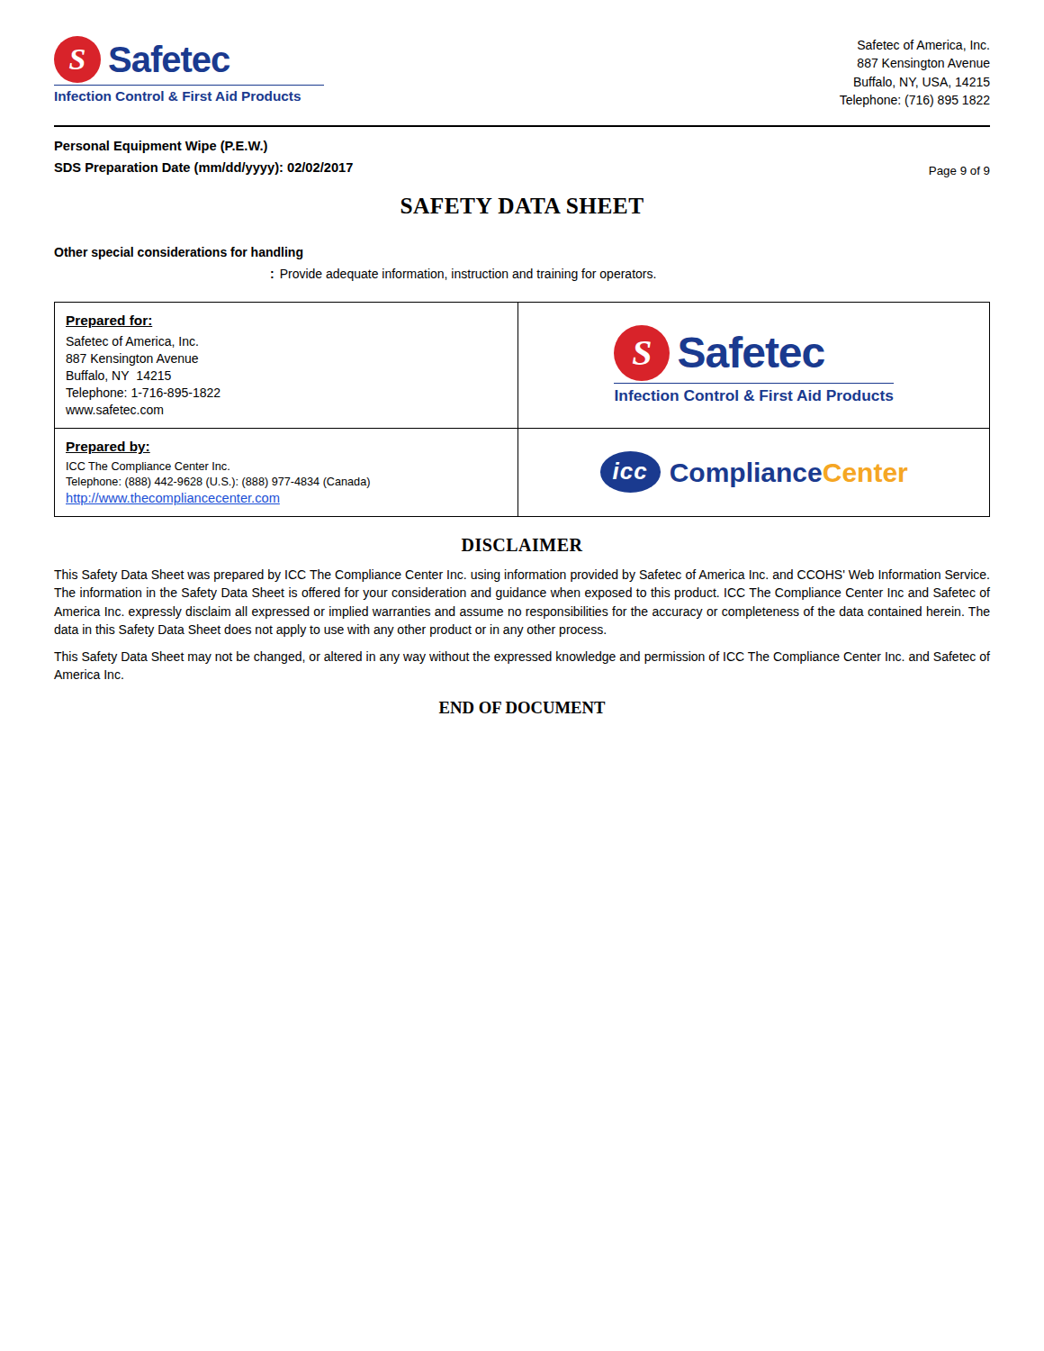S
Safetec
Infection Control & First Aid Products
Safetec of America, Inc.
887 Kensington Avenue
Buffalo, NY, USA, 14215
Telephone: (716) 895 1822
Personal Equipment Wipe (P.E.W.)
SDS Preparation Date (mm/dd/yyyy): 02/02/2017
Page 9 of 9
SAFETY DATA SHEET
Other special considerations for handling
: Provide adequate information, instruction and training for operators.
| Prepared for: Safetec of America, Inc. 887 Kensington Avenue Buffalo, NY 14215 Telephone: 1-716-895-1822 www.safetec.com | S Safetec Infection Control & First Aid Products |
| Prepared by: ICC The Compliance Center Inc. Telephone: (888) 442-9628 (U.S.): (888) 977-4834 (Canada) http://www.thecompliancecenter.com | icc Compliance Center |
DISCLAIMER
This Safety Data Sheet was prepared by ICC The Compliance Center Inc. using information provided by Safetec of America Inc. and CCOHS' Web Information Service. The information in the Safety Data Sheet is offered for your consideration and guidance when exposed to this product. ICC The Compliance Center Inc and Safetec of America Inc. expressly disclaim all expressed or implied warranties and assume no responsibilities for the accuracy or completeness of the data contained herein. The data in this Safety Data Sheet does not apply to use with any other product or in any other process.
This Safety Data Sheet may not be changed, or altered in any way without the expressed knowledge and permission of ICC The Compliance Center Inc. and Safetec of America Inc.
END OF DOCUMENT